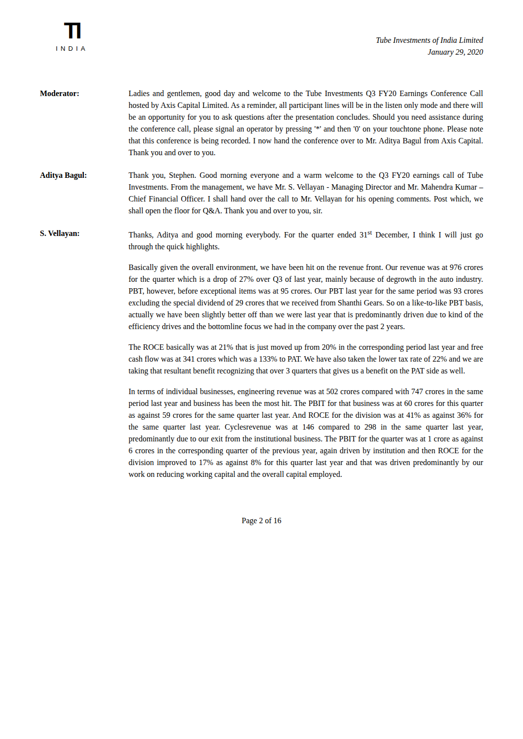TI
INDIA
Tube Investments of India Limited
January 29, 2020
Moderator:
Ladies and gentlemen, good day and welcome to the Tube Investments Q3 FY20 Earnings Conference Call hosted by Axis Capital Limited. As a reminder, all participant lines will be in the listen only mode and there will be an opportunity for you to ask questions after the presentation concludes. Should you need assistance during the conference call, please signal an operator by pressing '*' and then '0' on your touchtone phone. Please note that this conference is being recorded. I now hand the conference over to Mr. Aditya Bagul from Axis Capital. Thank you and over to you.
Aditya Bagul:
Thank you, Stephen. Good morning everyone and a warm welcome to the Q3 FY20 earnings call of Tube Investments. From the management, we have Mr. S. Vellayan - Managing Director and Mr. Mahendra Kumar – Chief Financial Officer. I shall hand over the call to Mr. Vellayan for his opening comments. Post which, we shall open the floor for Q&A. Thank you and over to you, sir.
S. Vellayan:
Thanks, Aditya and good morning everybody. For the quarter ended 31st December, I think I will just go through the quick highlights.
Basically given the overall environment, we have been hit on the revenue front. Our revenue was at 976 crores for the quarter which is a drop of 27% over Q3 of last year, mainly because of degrowth in the auto industry. PBT, however, before exceptional items was at 95 crores. Our PBT last year for the same period was 93 crores excluding the special dividend of 29 crores that we received from Shanthi Gears. So on a like-to-like PBT basis, actually we have been slightly better off than we were last year that is predominantly driven due to kind of the efficiency drives and the bottomline focus we had in the company over the past 2 years.
The ROCE basically was at 21% that is just moved up from 20% in the corresponding period last year and free cash flow was at 341 crores which was a 133% to PAT. We have also taken the lower tax rate of 22% and we are taking that resultant benefit recognizing that over 3 quarters that gives us a benefit on the PAT side as well.
In terms of individual businesses, engineering revenue was at 502 crores compared with 747 crores in the same period last year and business has been the most hit. The PBIT for that business was at 60 crores for this quarter as against 59 crores for the same quarter last year. And ROCE for the division was at 41% as against 36% for the same quarter last year. Cyclesrevenue was at 146 compared to 298 in the same quarter last year, predominantly due to our exit from the institutional business. The PBIT for the quarter was at 1 crore as against 6 crores in the corresponding quarter of the previous year, again driven by institution and then ROCE for the division improved to 17% as against 8% for this quarter last year and that was driven predominantly by our work on reducing working capital and the overall capital employed.
Page 2 of 16